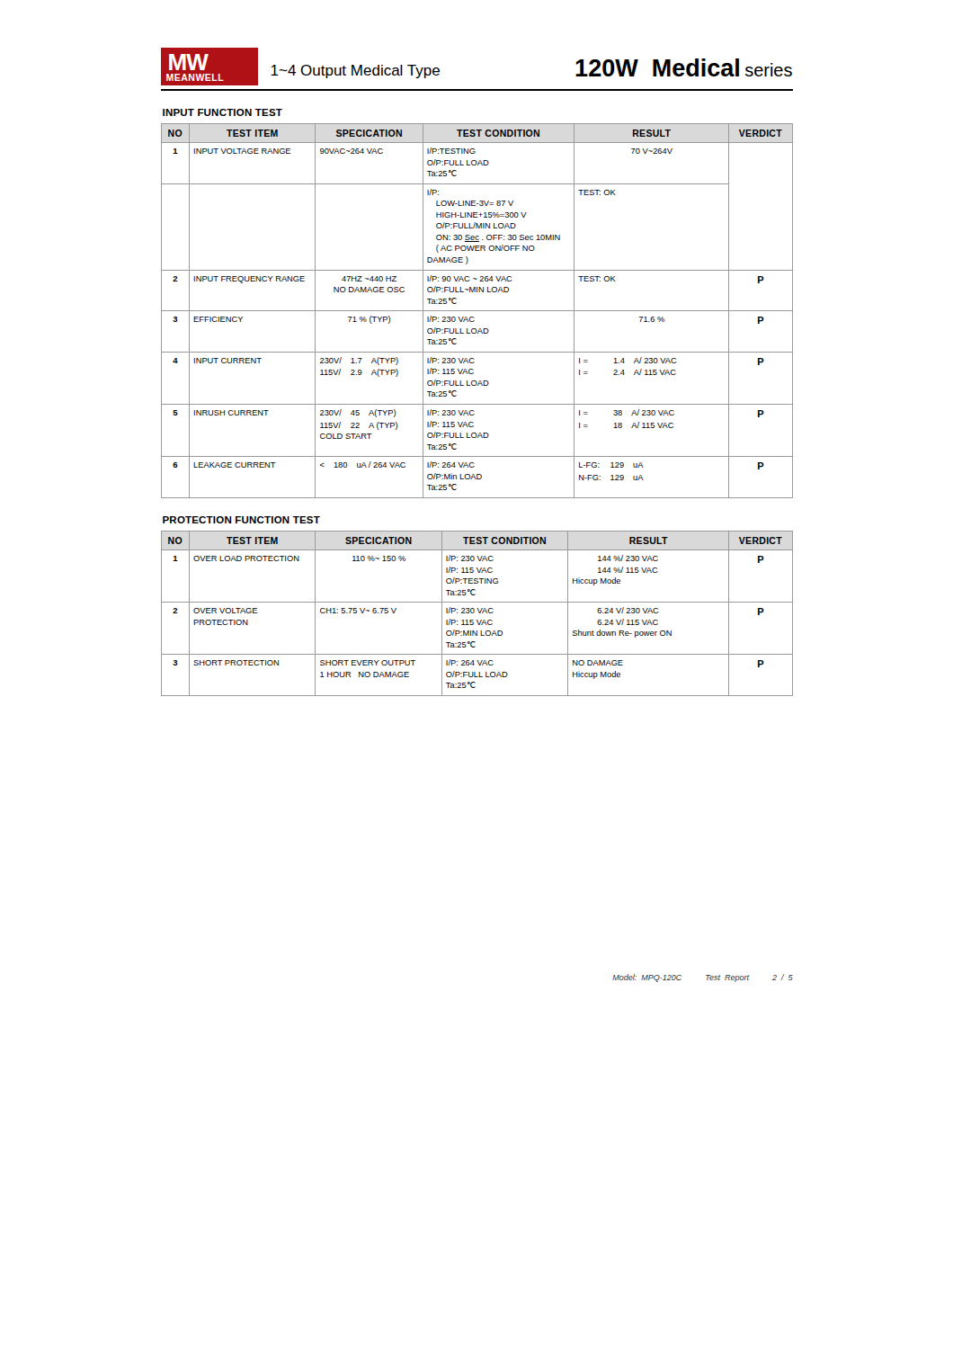MW
MEANWELL
1~4 Output Medical Type
120W Medical series
INPUT FUNCTION TEST
| NO | TEST ITEM | SPECICATION | TEST CONDITION | RESULT | VERDICT |
| --- | --- | --- | --- | --- | --- |
| 1 | INPUT VOLTAGE RANGE | 90VAC~264 VAC | I/P:TESTING O/P:FULL LOAD Ta:25℃ | 70 V~264V | |
| | | | I/P: LOW-LINE-3V= 87 V HIGH-LINE+15%=300 V O/P:FULL/MIN LOAD ON: 30 Sec . OFF: 30 Sec 10MIN ( AC POWER ON/OFF NO DAMAGE ) | TEST: OK |
| 2 | INPUT FREQUENCY RANGE | 47HZ ~440 HZ NO DAMAGE OSC | I/P: 90 VAC ~ 264 VAC O/P:FULL~MIN LOAD Ta:25℃ | TEST: OK | P |
| 3 | EFFICIENCY | 71 % (TYP) | I/P: 230 VAC O/P:FULL LOAD Ta:25℃ | 71.6 % | P |
| 4 | INPUT CURRENT | 230V/ 1.7 A(TYP) 115V/ 2.9 A(TYP) | I/P: 230 VAC I/P: 115 VAC O/P:FULL LOAD Ta:25℃ | I = 1.4 A/ 230 VAC I = 2.4 A/ 115 VAC | P |
| 5 | INRUSH CURRENT | 230V/ 45 A(TYP) 115V/ 22 A (TYP) COLD START | I/P: 230 VAC I/P: 115 VAC O/P:FULL LOAD Ta:25℃ | I = 38 A/ 230 VAC I = 18 A/ 115 VAC | P |
| 6 | LEAKAGE CURRENT | < 180 uA / 264 VAC | I/P: 264 VAC O/P:Min LOAD Ta:25℃ | L-FG: 129 uA N-FG: 129 uA | P |
PROTECTION FUNCTION TEST
| NO | TEST ITEM | SPECICATION | TEST CONDITION | RESULT | VERDICT |
| --- | --- | --- | --- | --- | --- |
| 1 | OVER LOAD PROTECTION | 110 %~ 150 % | I/P: 230 VAC I/P: 115 VAC O/P:TESTING Ta:25℃ | 144 %/ 230 VAC 144 %/ 115 VAC Hiccup Mode | P |
| 2 | OVER VOLTAGE PROTECTION | CH1: 5.75 V~ 6.75 V | I/P: 230 VAC I/P: 115 VAC O/P:MIN LOAD Ta:25℃ | 6.24 V/ 230 VAC 6.24 V/ 115 VAC Shunt down Re- power ON | P |
| 3 | SHORT PROTECTION | SHORT EVERY OUTPUT 1 HOUR NO DAMAGE | I/P: 264 VAC O/P:FULL LOAD Ta:25℃ | NO DAMAGE Hiccup Mode | P |
Model: MPQ-120CTest Report 2 / 5